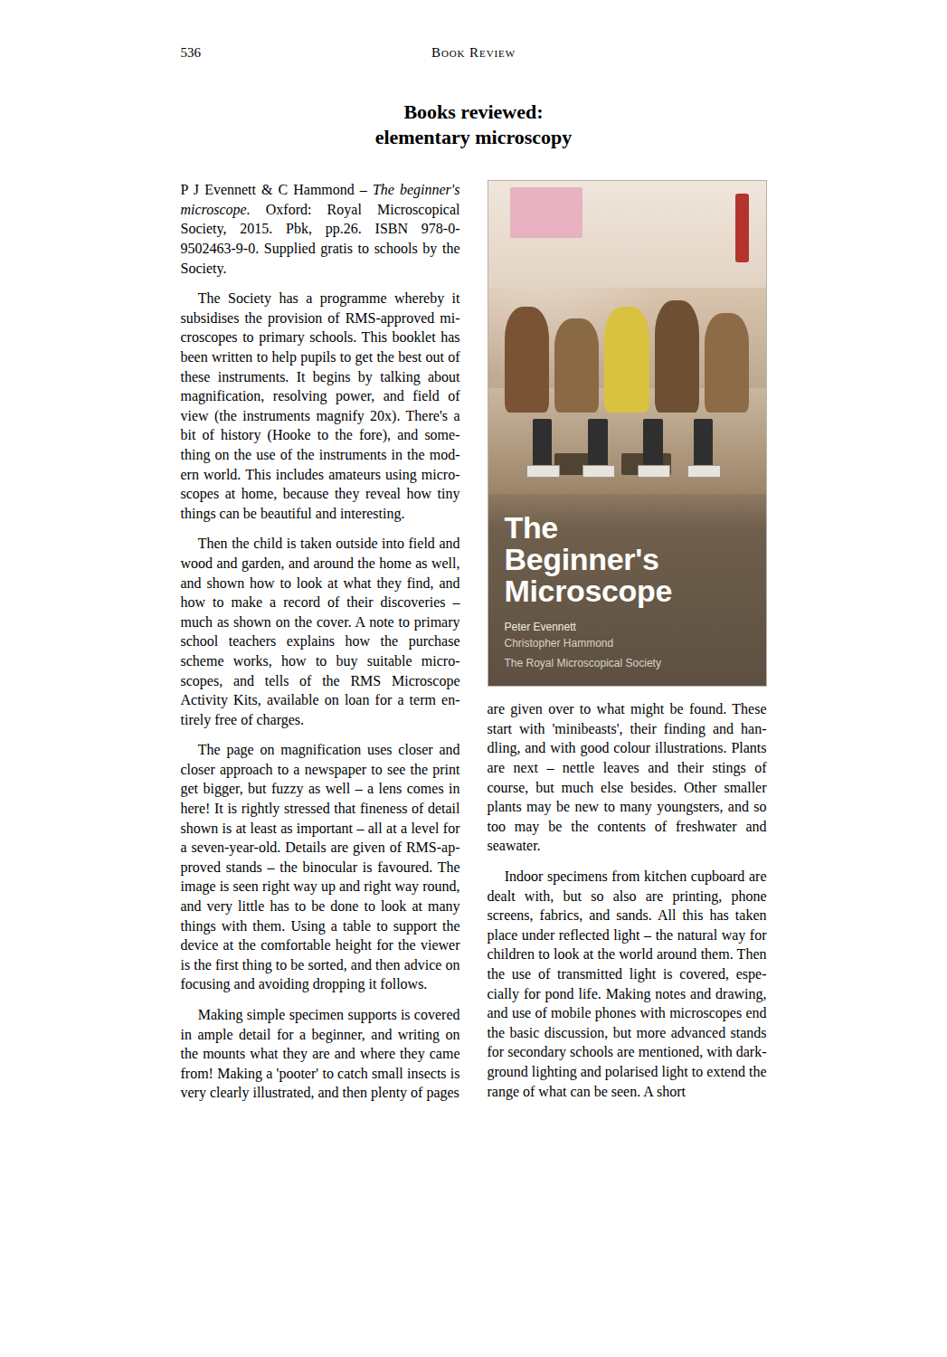536
Book Review
Books reviewed:
elementary microscopy
P J Evennett & C Hammond – The beginner's microscope. Oxford: Royal Microscopical Society, 2015. Pbk, pp.26. ISBN 978-0-9502463-9-0. Supplied gratis to schools by the Society.
The Society has a programme whereby it subsidises the provision of RMS-approved microscopes to primary schools. This booklet has been written to help pupils to get the best out of these instruments. It begins by talking about magnification, resolving power, and field of view (the instruments magnify 20x). There's a bit of history (Hooke to the fore), and something on the use of the instruments in the modern world. This includes amateurs using microscopes at home, because they reveal how tiny things can be beautiful and interesting.
Then the child is taken outside into field and wood and garden, and around the home as well, and shown how to look at what they find, and how to make a record of their discoveries – much as shown on the cover. A note to primary school teachers explains how the purchase scheme works, how to buy suitable microscopes, and tells of the RMS Microscope Activity Kits, available on loan for a term entirely free of charges.
The page on magnification uses closer and closer approach to a newspaper to see the print get bigger, but fuzzy as well – a lens comes in here! It is rightly stressed that fineness of detail shown is at least as important – all at a level for a seven-year-old. Details are given of RMS-approved stands – the binocular is favoured. The image is seen right way up and right way round, and very little has to be done to look at many things with them. Using a table to support the device at the comfortable height for the viewer is the first thing to be sorted, and then advice on focusing and avoiding dropping it follows.
Making simple specimen supports is covered in ample detail for a beginner, and writing on the mounts what they are and where they came from! Making a 'pooter' to catch small insects is very clearly illustrated, and then plenty of pages
The Beginner's Microscope
Peter Evennett
Christopher Hammond
The Royal Microscopical Society
are given over to what might be found. These start with 'minibeasts', their finding and handling, and with good colour illustrations. Plants are next – nettle leaves and their stings of course, but much else besides. Other smaller plants may be new to many youngsters, and so too may be the contents of freshwater and seawater.
Indoor specimens from kitchen cupboard are dealt with, but so also are printing, phone screens, fabrics, and sands. All this has taken place under reflected light – the natural way for children to look at the world around them. Then the use of transmitted light is covered, especially for pond life. Making notes and drawing, and use of mobile phones with microscopes end the basic discussion, but more advanced stands for secondary schools are mentioned, with darkground lighting and polarised light to extend the range of what can be seen. A short